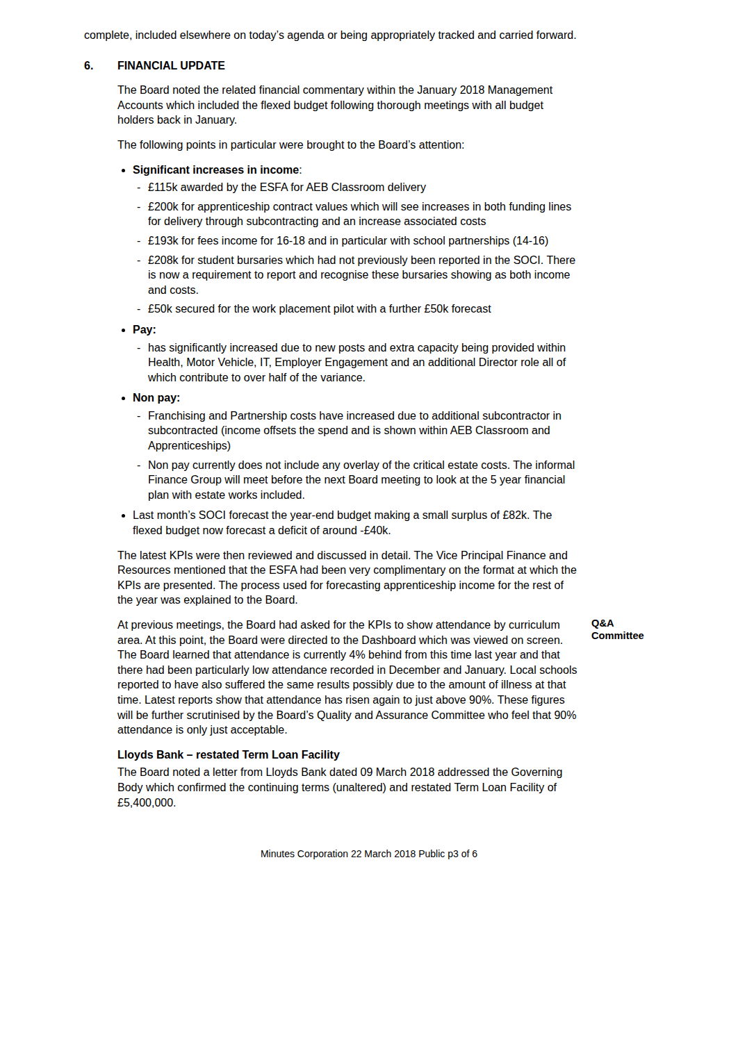complete, included elsewhere on today’s agenda or being appropriately tracked and carried forward.
6.
Financial Update
The Board noted the related financial commentary within the January 2018 Management Accounts which included the flexed budget following thorough meetings with all budget holders back in January.
The following points in particular were brought to the Board’s attention:
Significant increases in income:
£115k awarded by the ESFA for AEB Classroom delivery
£200k for apprenticeship contract values which will see increases in both funding lines for delivery through subcontracting and an increase associated costs
£193k for fees income for 16-18 and in particular with school partnerships (14-16)
£208k for student bursaries which had not previously been reported in the SOCI. There is now a requirement to report and recognise these bursaries showing as both income and costs.
£50k secured for the work placement pilot with a further £50k forecast
Pay:
has significantly increased due to new posts and extra capacity being provided within Health, Motor Vehicle, IT, Employer Engagement and an additional Director role all of which contribute to over half of the variance.
Non pay:
Franchising and Partnership costs have increased due to additional subcontractor in subcontracted (income offsets the spend and is shown within AEB Classroom and Apprenticeships)
Non pay currently does not include any overlay of the critical estate costs. The informal Finance Group will meet before the next Board meeting to look at the 5 year financial plan with estate works included.
Last month’s SOCI forecast the year-end budget making a small surplus of £82k. The flexed budget now forecast a deficit of around -£40k.
The latest KPIs were then reviewed and discussed in detail. The Vice Principal Finance and Resources mentioned that the ESFA had been very complimentary on the format at which the KPIs are presented. The process used for forecasting apprenticeship income for the rest of the year was explained to the Board.
Q&A Committee
At previous meetings, the Board had asked for the KPIs to show attendance by curriculum area. At this point, the Board were directed to the Dashboard which was viewed on screen. The Board learned that attendance is currently 4% behind from this time last year and that there had been particularly low attendance recorded in December and January. Local schools reported to have also suffered the same results possibly due to the amount of illness at that time. Latest reports show that attendance has risen again to just above 90%. These figures will be further scrutinised by the Board’s Quality and Assurance Committee who feel that 90% attendance is only just acceptable.
Lloyds Bank – restated Term Loan Facility
The Board noted a letter from Lloyds Bank dated 09 March 2018 addressed the Governing Body which confirmed the continuing terms (unaltered) and restated Term Loan Facility of £5,400,000.
Minutes Corporation 22 March 2018 Public p3 of 6